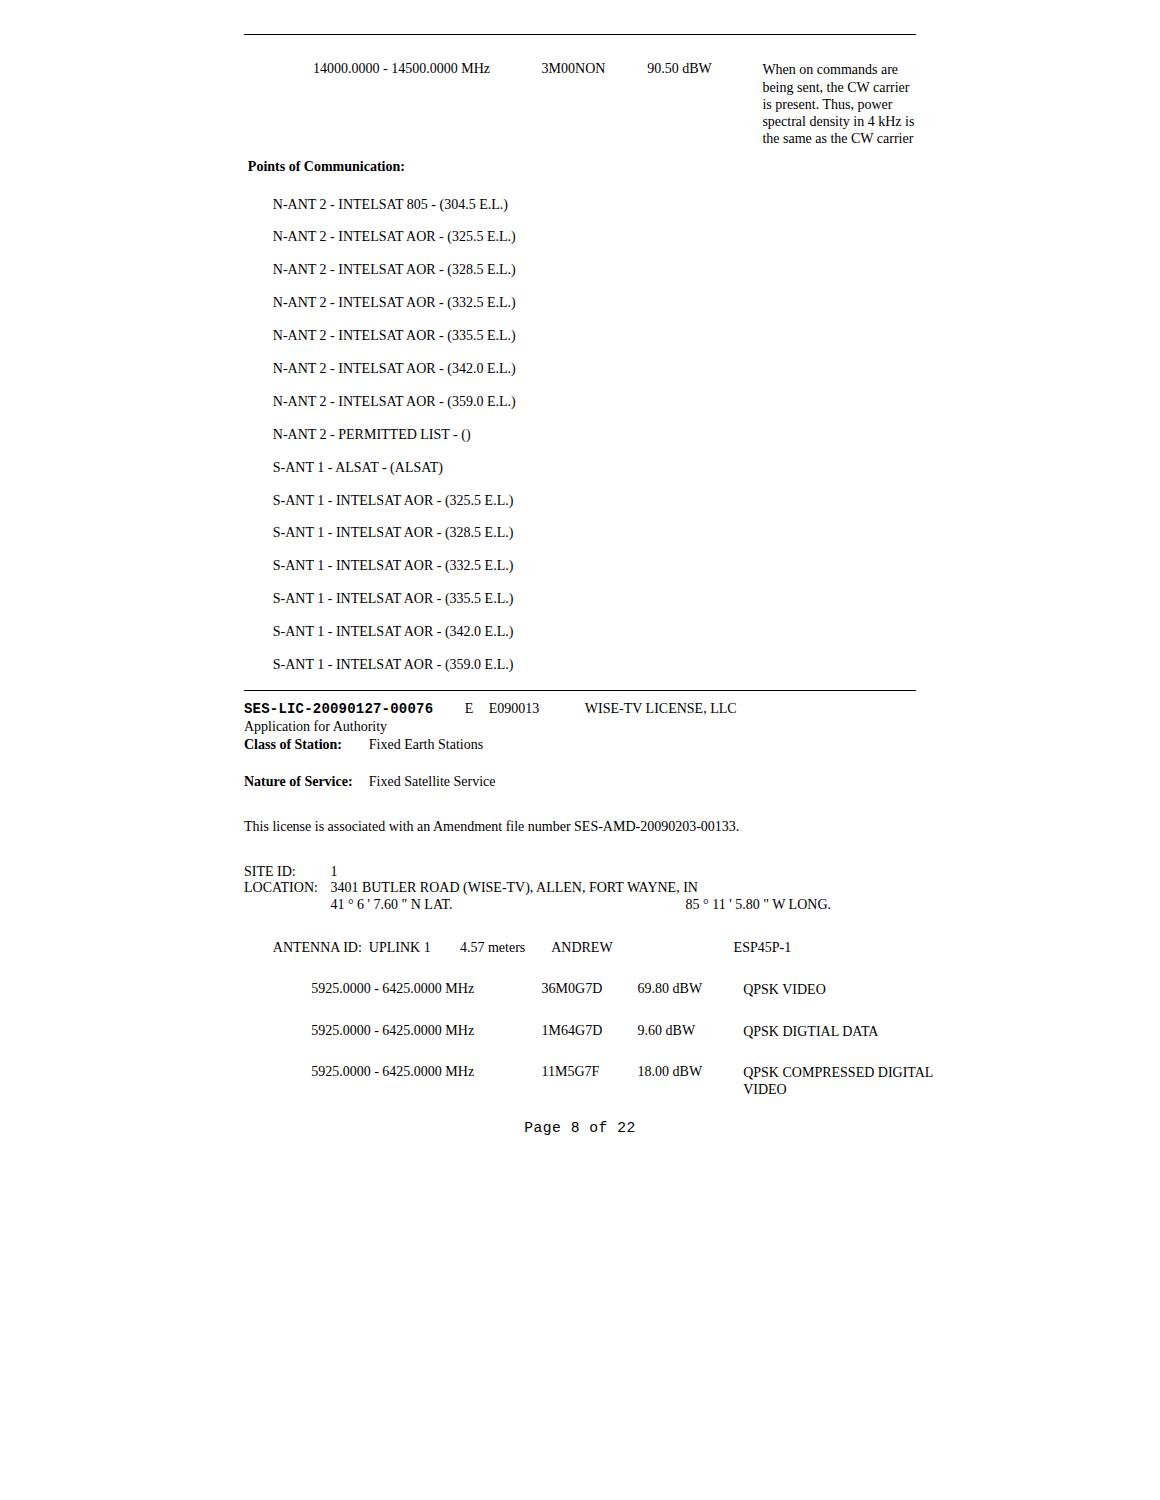14000.0000 - 14500.0000 MHz
3M00NON
90.50 dBW
When on commands are being sent, the CW carrier is present. Thus, power spectral density in 4 kHz is the same as the CW carrier
Points of Communication:
N-ANT 2 - INTELSAT 805 - (304.5 E.L.)
N-ANT 2 - INTELSAT AOR - (325.5 E.L.)
N-ANT 2 - INTELSAT AOR - (328.5 E.L.)
N-ANT 2 - INTELSAT AOR - (332.5 E.L.)
N-ANT 2 - INTELSAT AOR - (335.5 E.L.)
N-ANT 2 - INTELSAT AOR - (342.0 E.L.)
N-ANT 2 - INTELSAT AOR - (359.0 E.L.)
N-ANT 2 - PERMITTED LIST - ()
S-ANT 1 - ALSAT - (ALSAT)
S-ANT 1 - INTELSAT AOR - (325.5 E.L.)
S-ANT 1 - INTELSAT AOR - (328.5 E.L.)
S-ANT 1 - INTELSAT AOR - (332.5 E.L.)
S-ANT 1 - INTELSAT AOR - (335.5 E.L.)
S-ANT 1 - INTELSAT AOR - (342.0 E.L.)
S-ANT 1 - INTELSAT AOR - (359.0 E.L.)
SES-LIC-20090127-00076 E E090013 WISE-TV LICENSE, LLC
Application for Authority
Class of Station: Fixed Earth Stations
Nature of Service: Fixed Satellite Service
This license is associated with an Amendment file number SES-AMD-20090203-00133.
SITE ID: 1
LOCATION: 3401 BUTLER ROAD (WISE-TV), ALLEN, FORT WAYNE, IN
41 ° 6 ' 7.60 " N LAT. 85 ° 11 ' 5.80 " W LONG.
ANTENNA ID: UPLINK 1 4.57 meters ANDREW ESP45P-1
5925.0000 - 6425.0000 MHz 36M0G7D 69.80 dBW QPSK VIDEO
5925.0000 - 6425.0000 MHz 1M64G7D 9.60 dBW QPSK DIGTIAL DATA
5925.0000 - 6425.0000 MHz 11M5G7F 18.00 dBW QPSK COMPRESSED DIGITAL VIDEO
Page 8 of 22